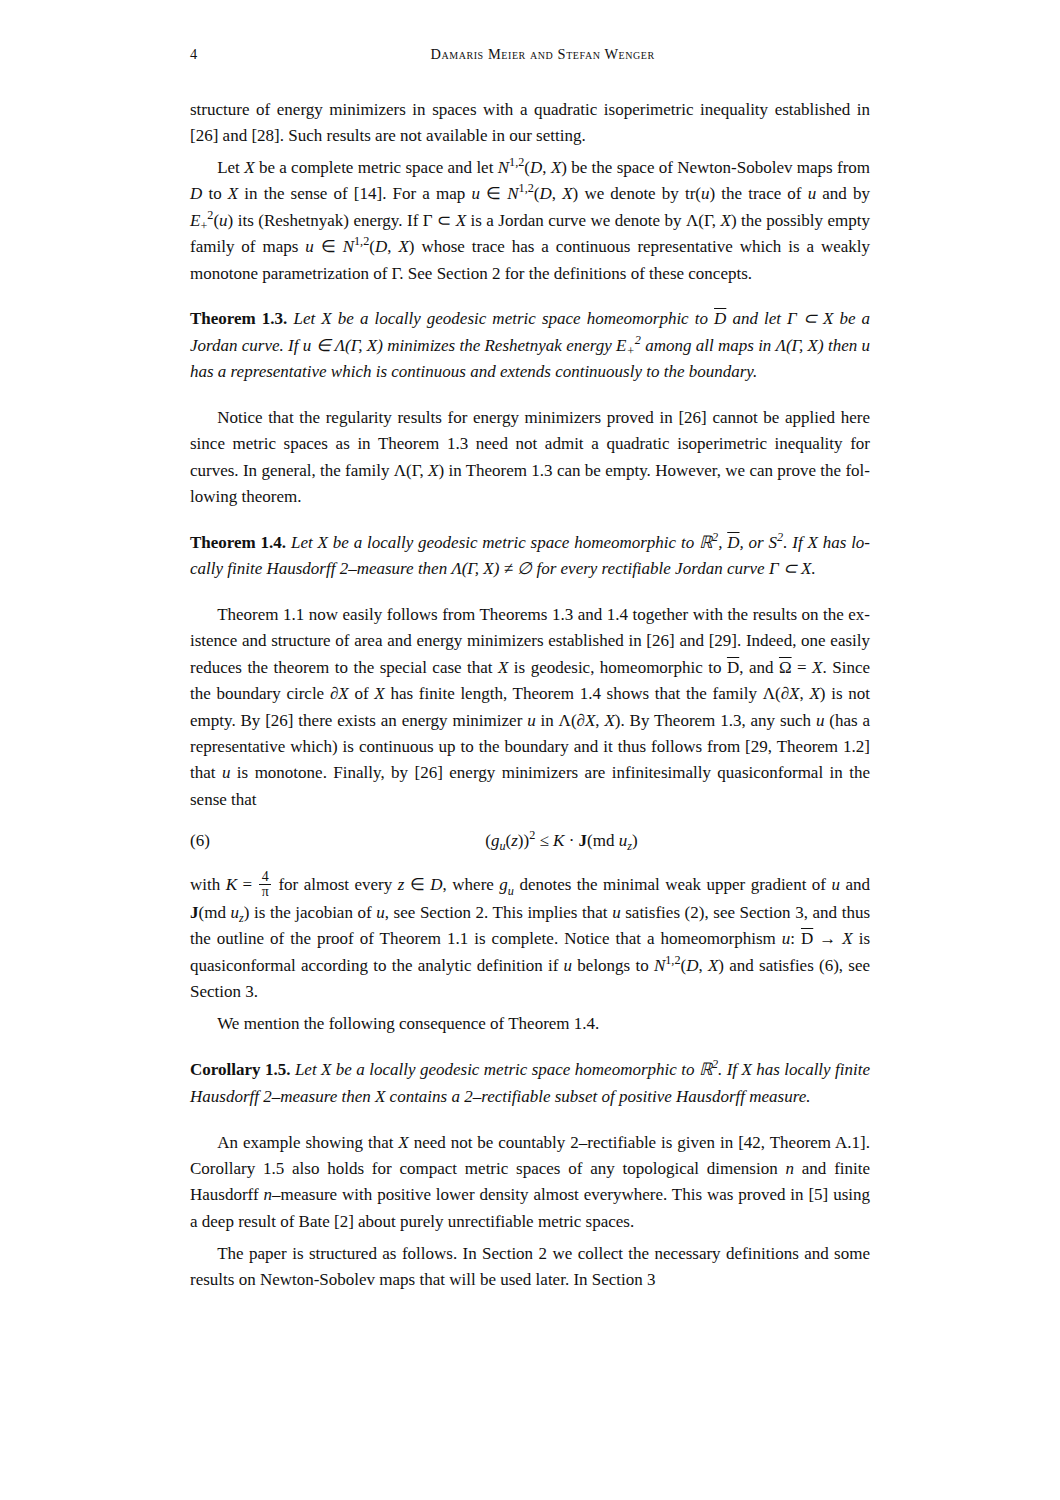4 Damaris Meier and Stefan Wenger
structure of energy minimizers in spaces with a quadratic isoperimetric inequality established in [26] and [28]. Such results are not available in our setting.
Let X be a complete metric space and let N1,2(D, X) be the space of Newton-Sobolev maps from D to X in the sense of [14]. For a map u ∈ N1,2(D, X) we denote by tr(u) the trace of u and by E+2(u) its (Reshetnyak) energy. If Γ ⊂ X is a Jordan curve we denote by Λ(Γ, X) the possibly empty family of maps u ∈ N1,2(D, X) whose trace has a continuous representative which is a weakly monotone parametrization of Γ. See Section 2 for the definitions of these concepts.
Theorem 1.3. Let X be a locally geodesic metric space homeomorphic to D and let Γ ⊂ X be a Jordan curve. If u ∈ Λ(Γ, X) minimizes the Reshetnyak energy E+2 among all maps in Λ(Γ, X) then u has a representative which is continuous and extends continuously to the boundary.
Notice that the regularity results for energy minimizers proved in [26] cannot be applied here since metric spaces as in Theorem 1.3 need not admit a quadratic isoperimetric inequality for curves. In general, the family Λ(Γ, X) in Theorem 1.3 can be empty. However, we can prove the following theorem.
Theorem 1.4. Let X be a locally geodesic metric space homeomorphic to ℝ2, D, or S2. If X has locally finite Hausdorff 2–measure then Λ(Γ, X) ≠ ∅ for every rectifiable Jordan curve Γ ⊂ X.
Theorem 1.1 now easily follows from Theorems 1.3 and 1.4 together with the results on the existence and structure of area and energy minimizers established in [26] and [29]. Indeed, one easily reduces the theorem to the special case that X is geodesic, homeomorphic to D, and Ω = X. Since the boundary circle ∂X of X has finite length, Theorem 1.4 shows that the family Λ(∂X, X) is not empty. By [26] there exists an energy minimizer u in Λ(∂X, X). By Theorem 1.3, any such u (has a representative which) is continuous up to the boundary and it thus follows from [29, Theorem 1.2] that u is monotone. Finally, by [26] energy minimizers are infinitesimally quasiconformal in the sense that
(6) (gu(z))2 ≤ K · J(md uz)
with K = 4 π for almost every z ∈ D, where gu denotes the minimal weak upper gradient of u and J(md uz) is the jacobian of u, see Section 2. This implies that u satisfies (2), see Section 3, and thus the outline of the proof of Theorem 1.1 is complete. Notice that a homeomorphism u: D → X is quasiconformal according to the analytic definition if u belongs to N1,2(D, X) and satisfies (6), see Section 3.
We mention the following consequence of Theorem 1.4.
Corollary 1.5. Let X be a locally geodesic metric space homeomorphic to ℝ2. If X has locally finite Hausdorff 2–measure then X contains a 2–rectifiable subset of positive Hausdorff measure.
An example showing that X need not be countably 2–rectifiable is given in [42, Theorem A.1]. Corollary 1.5 also holds for compact metric spaces of any topological dimension n and finite Hausdorff n–measure with positive lower density almost everywhere. This was proved in [5] using a deep result of Bate [2] about purely unrectifiable metric spaces.
The paper is structured as follows. In Section 2 we collect the necessary definitions and some results on Newton-Sobolev maps that will be used later. In Section 3